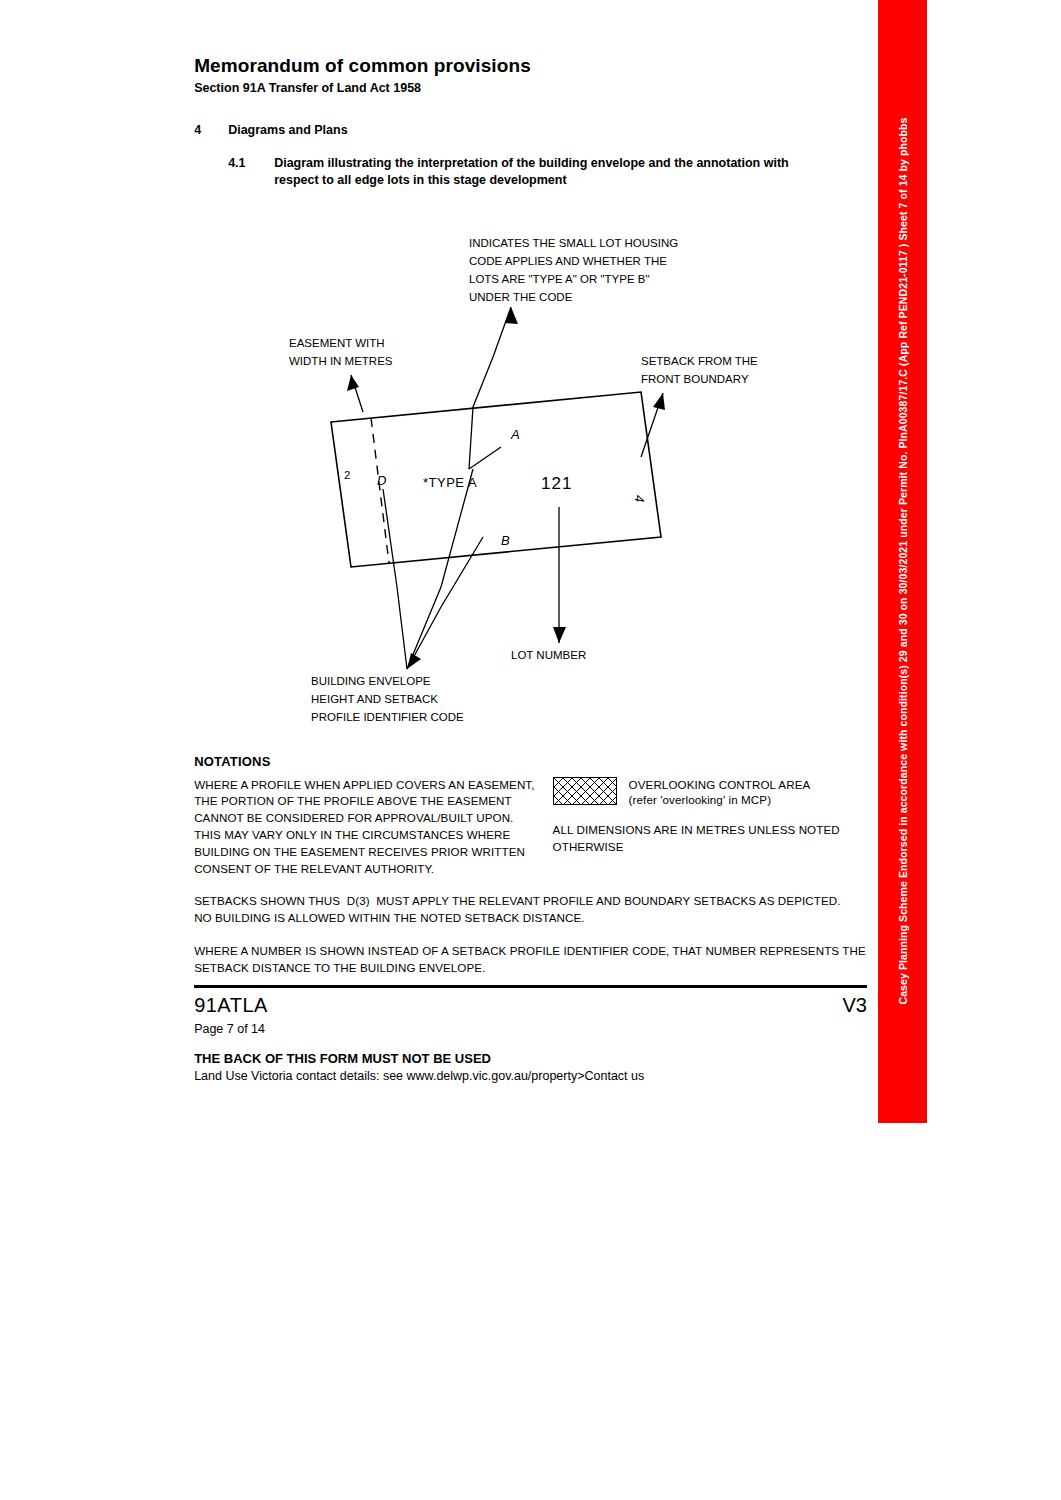Casey Planning Scheme Endorsed in accordance with condition(s) 29 and 30 on 30/03/2021 under Permit No. PlnA00387/17.C (App Ref PEND21-0117 ) Sheet 7 of 14 by phobbs
Memorandum of common provisions
Section 91A Transfer of Land Act 1958
4
Diagrams and Plans
4.1
Diagram illustrating the interpretation of the building envelope and the annotation with respect to all edge lots in this stage development
INDICATES THE SMALL LOT HOUSING CODE APPLIES AND WHETHER THE LOTS ARE "TYPE A" OR "TYPE B" UNDER THE CODE EASEMENT WITH WIDTH IN METRES SETBACK FROM THE FRONT BOUNDARY 2 D *TYPE A 121 4 A B LOT NUMBER BUILDING ENVELOPE HEIGHT AND SETBACK PROFILE IDENTIFIER CODE
NOTATIONS
WHERE A PROFILE WHEN APPLIED COVERS AN EASEMENT,
THE PORTION OF THE PROFILE ABOVE THE EASEMENT
CANNOT BE CONSIDERED FOR APPROVAL/BUILT UPON.
THIS MAY VARY ONLY IN THE CIRCUMSTANCES WHERE
BUILDING ON THE EASEMENT RECEIVES PRIOR WRITTEN
CONSENT OF THE RELEVANT AUTHORITY.
OVERLOOKING CONTROL AREA
(refer 'overlooking' in MCP)
ALL DIMENSIONS ARE IN METRES UNLESS NOTED
OTHERWISE
SETBACKS SHOWN THUS D(3) MUST APPLY THE RELEVANT PROFILE AND BOUNDARY SETBACKS AS DEPICTED.
NO BUILDING IS ALLOWED WITHIN THE NOTED SETBACK DISTANCE.
WHERE A NUMBER IS SHOWN INSTEAD OF A SETBACK PROFILE IDENTIFIER CODE, THAT NUMBER REPRESENTS THE
SETBACK DISTANCE TO THE BUILDING ENVELOPE.
91ATLA
V3
Page 7 of 14
THE BACK OF THIS FORM MUST NOT BE USED
Land Use Victoria contact details: see www.delwp.vic.gov.au/property>Contact us